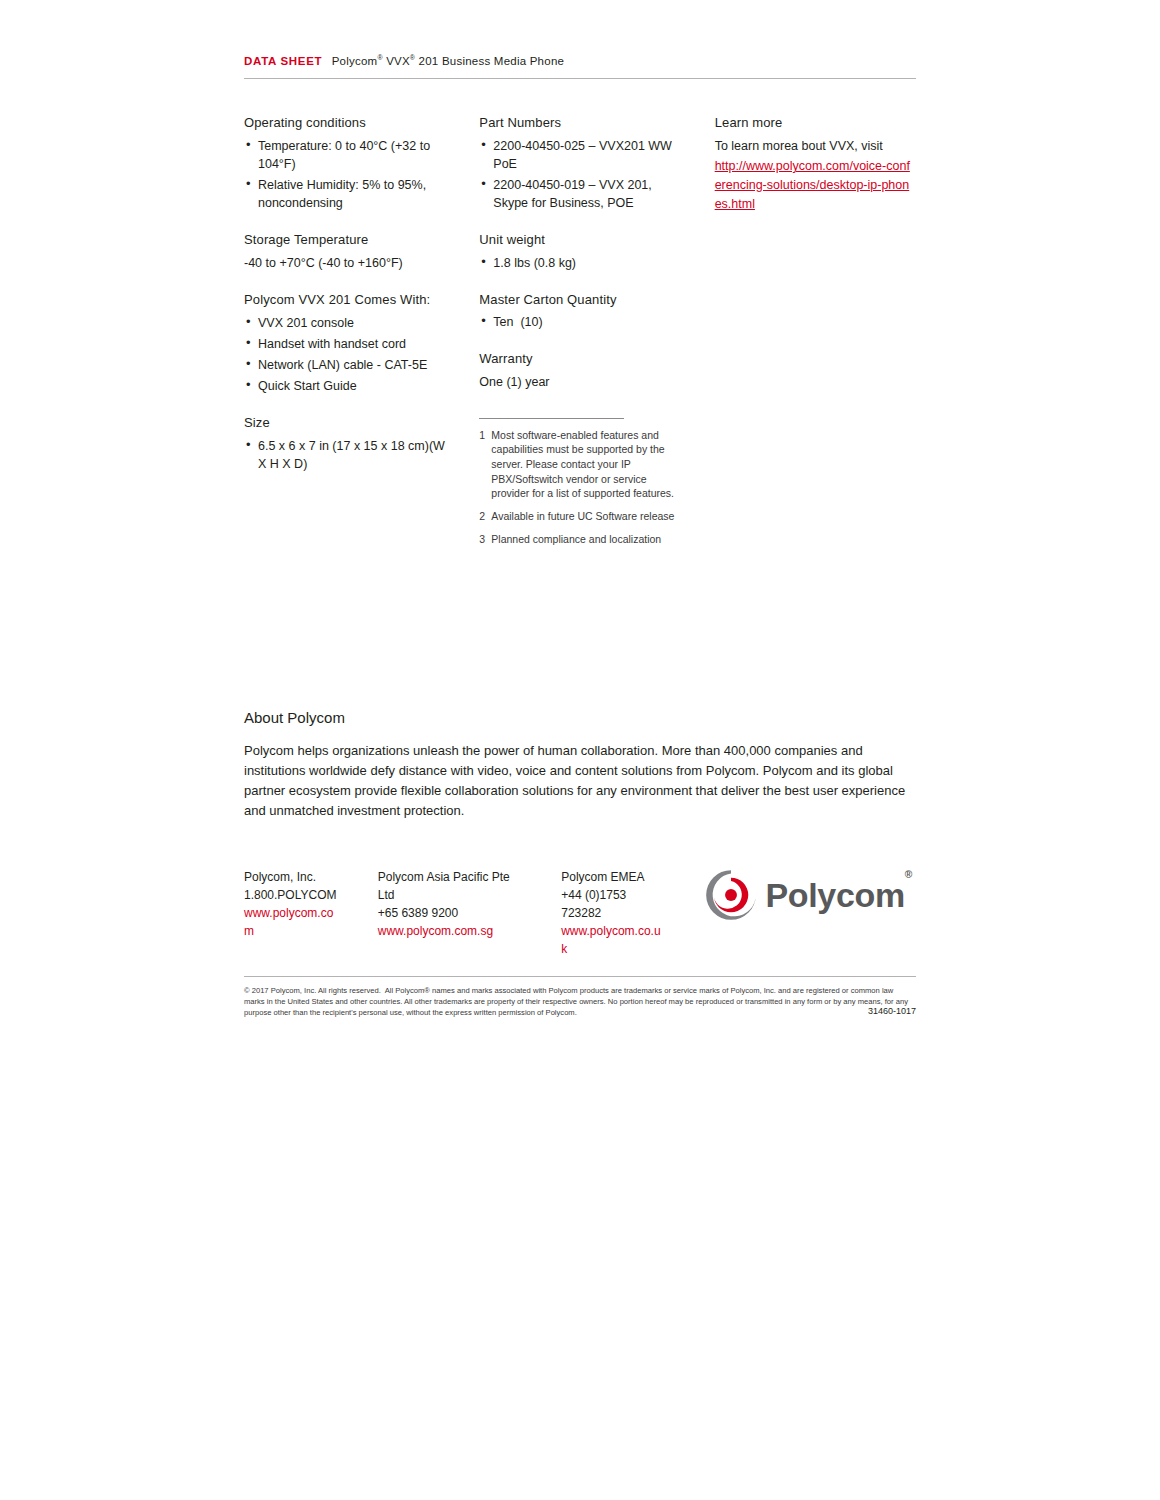DATA SHEET Polycom® VVX® 201 Business Media Phone
Operating conditions
Temperature: 0 to 40°C (+32 to 104°F)
Relative Humidity: 5% to 95%, noncondensing
Storage Temperature
-40 to +70°C (-40 to +160°F)
Polycom VVX 201 Comes With:
VVX 201 console
Handset with handset cord
Network (LAN) cable - CAT-5E
Quick Start Guide
Size
6.5 x 6 x 7 in (17 x 15 x 18 cm)(W X H X D)
Part Numbers
2200-40450-025 – VVX201 WW PoE
2200-40450-019 – VVX 201, Skype for Business, POE
Unit weight
1.8 lbs (0.8 kg)
Master Carton Quantity
Ten (10)
Warranty
One (1) year
1 Most software-enabled features and capabilities must be supported by the server. Please contact your IP PBX/Softswitch vendor or service provider for a list of supported features.
2 Available in future UC Software release
3 Planned compliance and localization
Learn more
To learn morea bout VVX, visit
http://www.polycom.com/voice-conferencing-solutions/desktop-ip-phones.html
About Polycom
Polycom helps organizations unleash the power of human collaboration. More than 400,000 companies and institutions worldwide defy distance with video, voice and content solutions from Polycom. Polycom and its global partner ecosystem provide flexible collaboration solutions for any environment that deliver the best user experience and unmatched investment protection.
Polycom, Inc.
1.800.POLYCOM
www.polycom.com
Polycom Asia Pacific Pte Ltd
+65 6389 9200
www.polycom.com.sg
Polycom EMEA
+44 (0)1753 723282
www.polycom.co.uk
Polycom®
© 2017 Polycom, Inc. All rights reserved. All Polycom® names and marks associated with Polycom products are trademarks or service marks of Polycom, Inc. and are registered or common law marks in the United States and other countries. All other trademarks are property of their respective owners. No portion hereof may be reproduced or transmitted in any form or by any means, for any purpose other than the recipient's personal use, without the express written permission of Polycom. 31460-1017